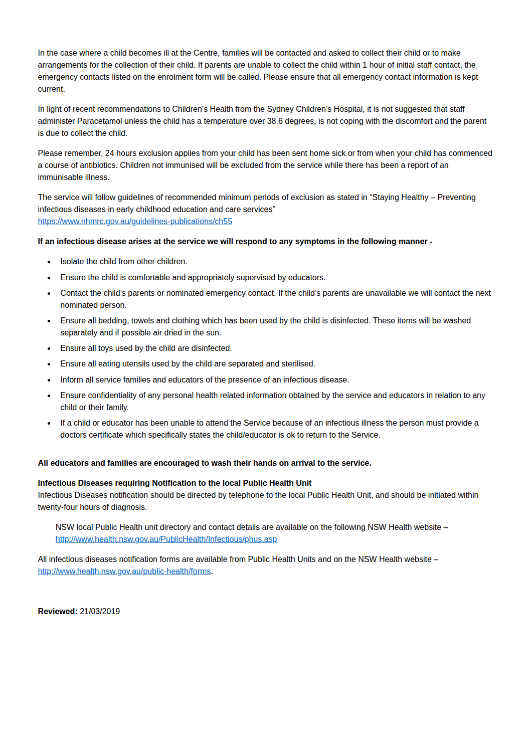In the case where a child becomes ill at the Centre, families will be contacted and asked to collect their child or to make arrangements for the collection of their child. If parents are unable to collect the child within 1 hour of initial staff contact, the emergency contacts listed on the enrolment form will be called. Please ensure that all emergency contact information is kept current.
In light of recent recommendations to Children’s Health from the Sydney Children’s Hospital, it is not suggested that staff administer Paracetamol unless the child has a temperature over 38.6 degrees, is not coping with the discomfort and the parent is due to collect the child.
Please remember, 24 hours exclusion applies from your child has been sent home sick or from when your child has commenced a course of antibiotics. Children not immunised will be excluded from the service while there has been a report of an immunisable illness.
The service will follow guidelines of recommended minimum periods of exclusion as stated in “Staying Healthy – Preventing infectious diseases in early childhood education and care services”
https://www.nhmrc.gov.au/guidelines-publications/ch55
If an infectious disease arises at the service we will respond to any symptoms in the following manner -
Isolate the child from other children.
Ensure the child is comfortable and appropriately supervised by educators.
Contact the child’s parents or nominated emergency contact. If the child’s parents are unavailable we will contact the next nominated person.
Ensure all bedding, towels and clothing which has been used by the child is disinfected. These items will be washed separately and if possible air dried in the sun.
Ensure all toys used by the child are disinfected.
Ensure all eating utensils used by the child are separated and sterilised.
Inform all service families and educators of the presence of an infectious disease.
Ensure confidentiality of any personal health related information obtained by the service and educators in relation to any child or their family.
If a child or educator has been unable to attend the Service because of an infectious illness the person must provide a doctors certificate which specifically states the child/educator is ok to return to the Service.
All educators and families are encouraged to wash their hands on arrival to the service.
Infectious Diseases requiring Notification to the local Public Health Unit
Infectious Diseases notification should be directed by telephone to the local Public Health Unit, and should be initiated within twenty-four hours of diagnosis.
NSW local Public Health unit directory and contact details are available on the following NSW Health website –
http://www.health.nsw.gov.au/PublicHealth/Infectious/phus.asp
All infectious diseases notification forms are available from Public Health Units and on the NSW Health website –
http://www.health.nsw.gov.au/public-health/forms.
Reviewed: 21/03/2019